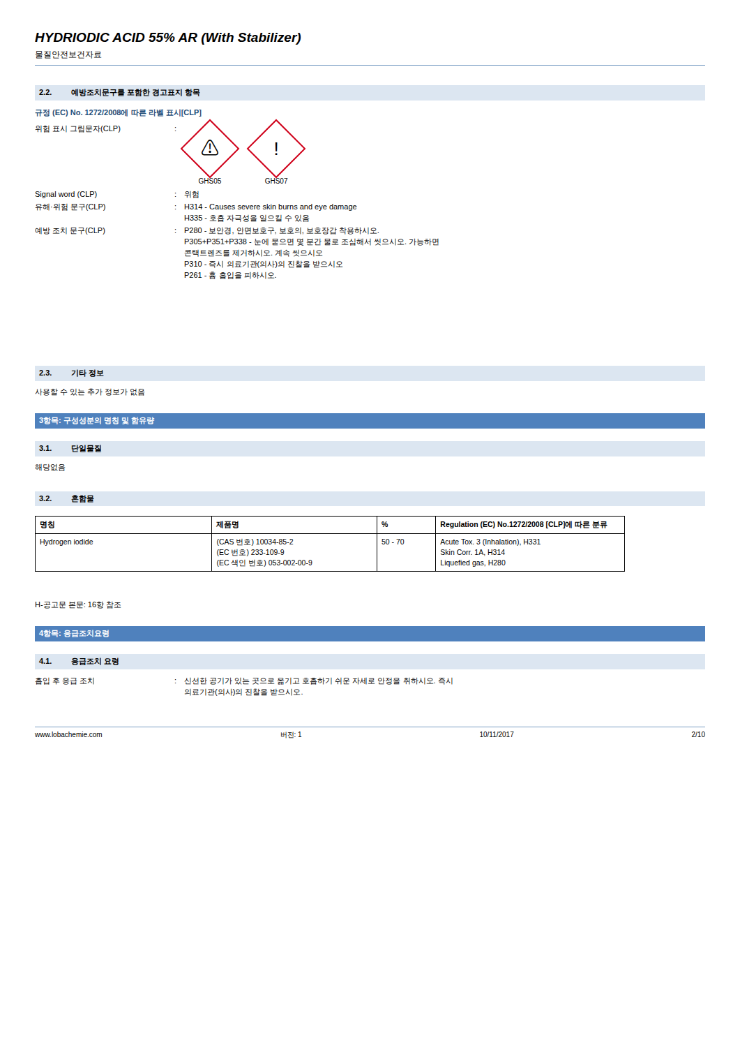HYDRIODIC ACID 55% AR (With Stabilizer)
물질안전보건자료
2.2. 예방조치문구를 포함한 경고표지 항목
규정 (EC) No. 1272/2008에 따른 라벨 표시[CLP]
| 위험 표시 그림문자(CLP) | : | ⚠ GHS05 ! GHS07 |
| Signal word (CLP) | : | 위험 |
| 유해·위험 문구(CLP) | : | H314 - Causes severe skin burns and eye damage H335 - 호흡 자극성을 일으킬 수 있음 |
| 예방 조치 문구(CLP) | : | P280 - 보안경, 안면보호구, 보호의, 보호장갑 착용하시오. P305+P351+P338 - 눈에 묻으면 몇 분간 물로 조심해서 씻으시오. 가능하면 콘택트렌즈를 제거하시오. 계속 씻으시오 P310 - 즉시 의료기관(의사)의 진찰을 받으시오 P261 - 흄 흡입을 피하시오. |
2.3. 기타 정보
사용할 수 있는 추가 정보가 없음
3항목: 구성성분의 명칭 및 함유량
3.1. 단일물질
해당없음
3.2. 혼합물
| 명칭 | 제품명 | % | Regulation (EC) No.1272/2008 [CLP]에 따른 분류 |
| --- | --- | --- | --- |
| Hydrogen iodide | (CAS 번호) 10034-85-2 (EC 번호) 233-109-9 (EC 색인 번호) 053-002-00-9 | 50 - 70 | Acute Tox. 3 (Inhalation), H331 Skin Corr. 1A, H314 Liquefied gas, H280 |
H-공고문 본문: 16항 참조
4항목: 응급조치요령
4.1. 응급조치 요령
| 흡입 후 응급 조치 | : | 신선한 공기가 있는 곳으로 옮기고 호흡하기 쉬운 자세로 안정을 취하시오. 즉시 의료기관(의사)의 진찰을 받으시오. |
www.lobachemie.com 버전: 1 10/11/2017 2/10